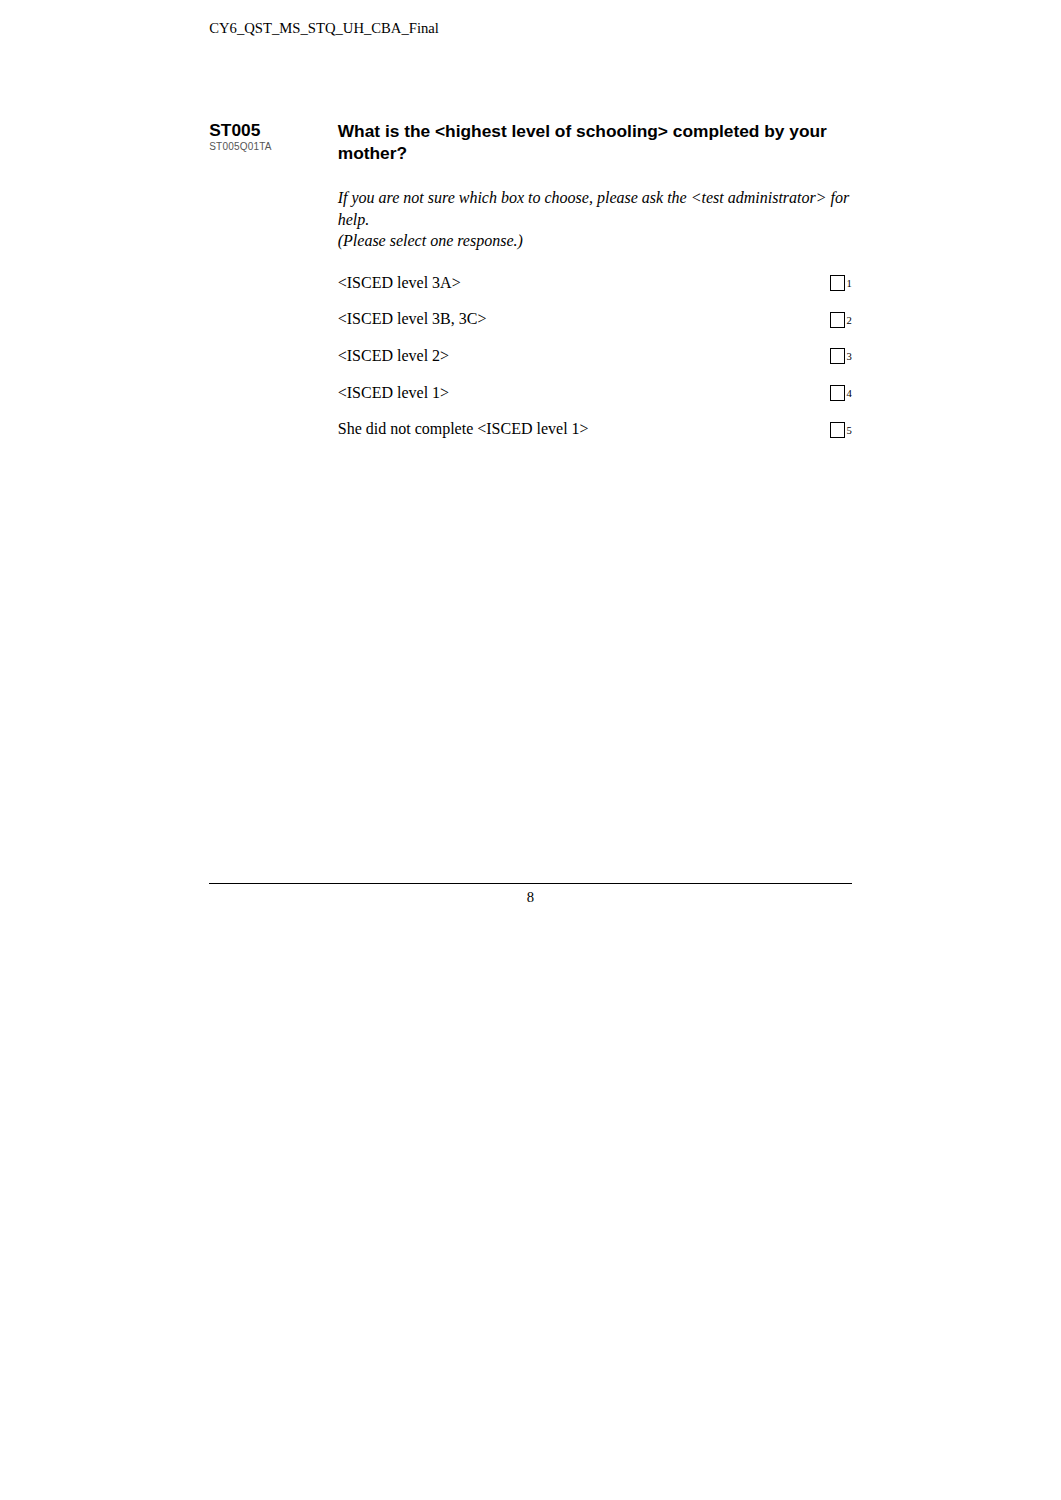CY6_QST_MS_STQ_UH_CBA_Final
ST005 ST005Q01TA
What is the <highest level of schooling> completed by your mother?
If you are not sure which box to choose, please ask the <test administrator> for help.
(Please select one response.)
<ISCED level 3A> 1
<ISCED level 3B, 3C> 2
<ISCED level 2> 3
<ISCED level 1> 4
She did not complete <ISCED level 1> 5
8